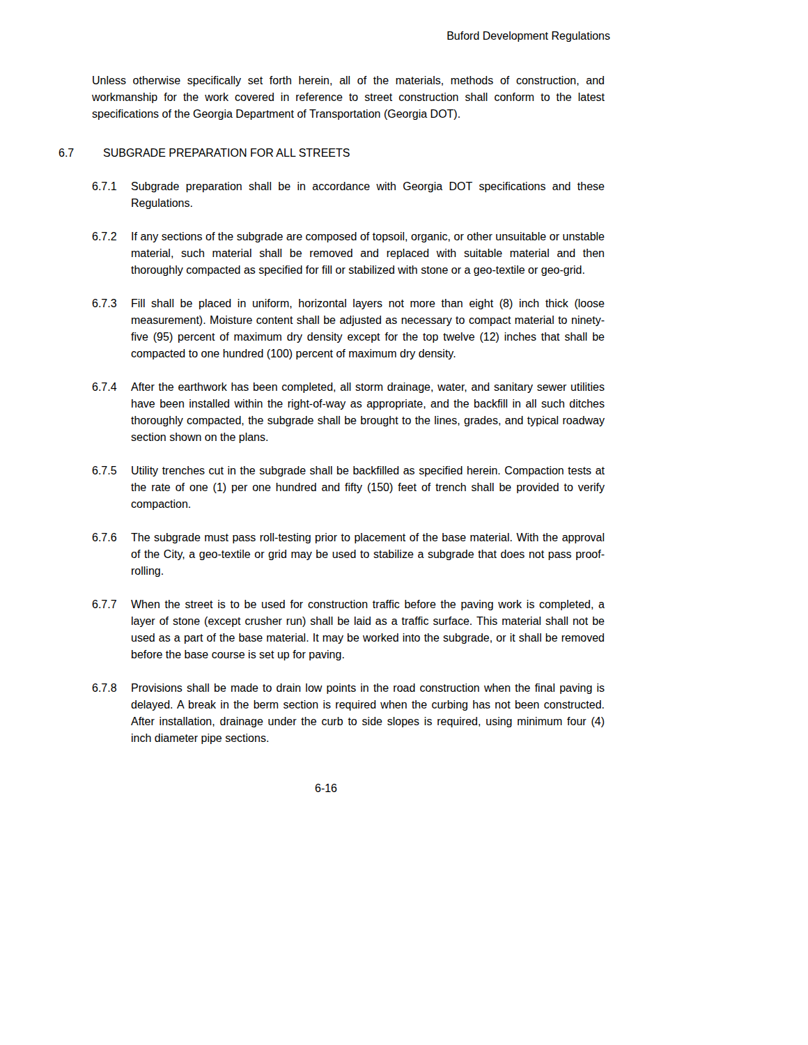Buford Development Regulations
Unless otherwise specifically set forth herein, all of the materials, methods of construction, and workmanship for the work covered in reference to street construction shall conform to the latest specifications of the Georgia Department of Transportation (Georgia DOT).
6.7 Subgrade Preparation for All Streets
6.7.1 Subgrade preparation shall be in accordance with Georgia DOT specifications and these Regulations.
6.7.2 If any sections of the subgrade are composed of topsoil, organic, or other unsuitable or unstable material, such material shall be removed and replaced with suitable material and then thoroughly compacted as specified for fill or stabilized with stone or a geo-textile or geo-grid.
6.7.3 Fill shall be placed in uniform, horizontal layers not more than eight (8) inch thick (loose measurement). Moisture content shall be adjusted as necessary to compact material to ninety-five (95) percent of maximum dry density except for the top twelve (12) inches that shall be compacted to one hundred (100) percent of maximum dry density.
6.7.4 After the earthwork has been completed, all storm drainage, water, and sanitary sewer utilities have been installed within the right-of-way as appropriate, and the backfill in all such ditches thoroughly compacted, the subgrade shall be brought to the lines, grades, and typical roadway section shown on the plans.
6.7.5 Utility trenches cut in the subgrade shall be backfilled as specified herein. Compaction tests at the rate of one (1) per one hundred and fifty (150) feet of trench shall be provided to verify compaction.
6.7.6 The subgrade must pass roll-testing prior to placement of the base material. With the approval of the City, a geo-textile or grid may be used to stabilize a subgrade that does not pass proof-rolling.
6.7.7 When the street is to be used for construction traffic before the paving work is completed, a layer of stone (except crusher run) shall be laid as a traffic surface. This material shall not be used as a part of the base material. It may be worked into the subgrade, or it shall be removed before the base course is set up for paving.
6.7.8 Provisions shall be made to drain low points in the road construction when the final paving is delayed. A break in the berm section is required when the curbing has not been constructed. After installation, drainage under the curb to side slopes is required, using minimum four (4) inch diameter pipe sections.
6-16